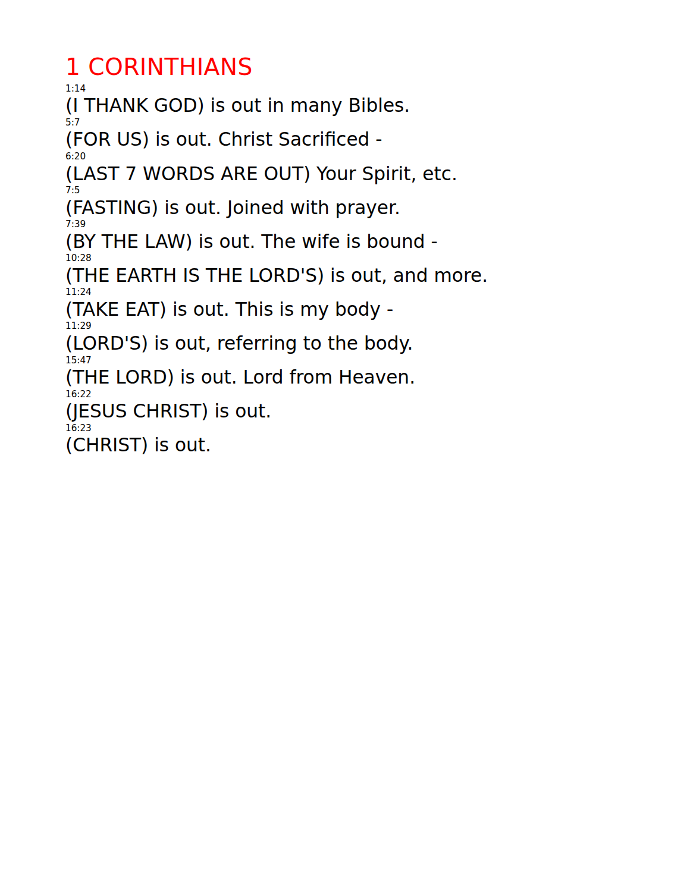1 CORINTHIANS
1:14
(I THANK GOD) is out in many Bibles.
5:7
(FOR US) is out. Christ Sacrificed -
6:20
(LAST 7 WORDS ARE OUT) Your Spirit, etc.
7:5
(FASTING) is out. Joined with prayer.
7:39
(BY THE LAW) is out. The wife is bound -
10:28
(THE EARTH IS THE LORD'S) is out, and more.
11:24
(TAKE EAT) is out. This is my body -
11:29
(LORD'S) is out, referring to the body.
15:47
(THE LORD) is out. Lord from Heaven.
16:22
(JESUS CHRIST) is out.
16:23
(CHRIST) is out.